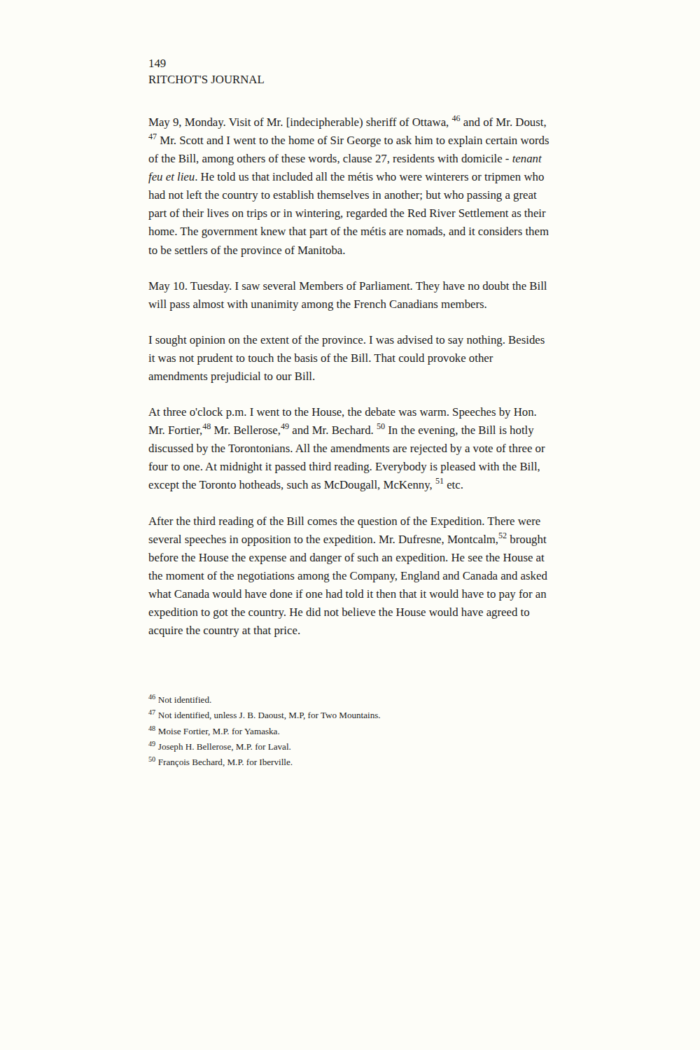149 RITCHOT'S JOURNAL
May 9, Monday. Visit of Mr. [indecipherable) sheriff of Ottawa, 46 and of Mr. Doust, 47 Mr. Scott and I went to the home of Sir George to ask him to explain certain words of the Bill, among others of these words, clause 27, residents with domicile - tenant feu et lieu. He told us that included all the métis who were winterers or tripmen who had not left the country to establish themselves in another; but who passing a great part of their lives on trips or in wintering, regarded the Red River Settlement as their home. The government knew that part of the métis are nomads, and it considers them to be settlers of the province of Manitoba.
May 10. Tuesday. I saw several Members of Parliament. They have no doubt the Bill will pass almost with unanimity among the French Canadians members.
I sought opinion on the extent of the province. I was advised to say nothing. Besides it was not prudent to touch the basis of the Bill. That could provoke other amendments prejudicial to our Bill.
At three o'clock p.m. I went to the House, the debate was warm. Speeches by Hon. Mr. Fortier,48 Mr. Bellerose,49 and Mr. Bechard. 50 In the evening, the Bill is hotly discussed by the Torontonians. All the amendments are rejected by a vote of three or four to one. At midnight it passed third reading. Everybody is pleased with the Bill, except the Toronto hotheads, such as McDougall, McKenny, 51 etc.
After the third reading of the Bill comes the question of the Expedition. There were several speeches in opposition to the expedition. Mr. Dufresne, Montcalm,52 brought before the House the expense and danger of such an expedition. He see the House at the moment of the negotiations among the Company, England and Canada and asked what Canada would have done if one had told it then that it would have to pay for an expedition to got the country. He did not believe the House would have agreed to acquire the country at that price.
46 Not identified.
47 Not identified, unless J. B. Daoust, M.P, for Two Mountains.
48 Moise Fortier, M.P. for Yamaska.
49 Joseph H. Bellerose, M.P. for Laval.
50 François Bechard, M.P. for Iberville.